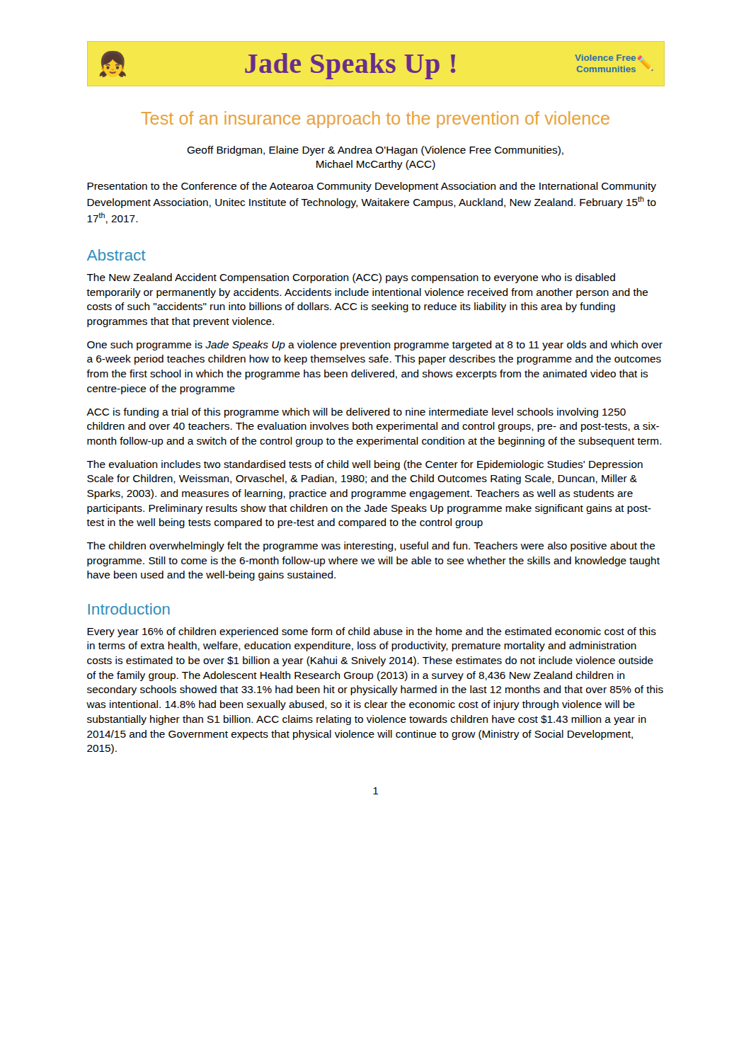👧
Jade Speaks Up !
Violence Free
Communities
✏️
Test of an insurance approach to the prevention of violence
Geoff Bridgman, Elaine Dyer & Andrea O'Hagan (Violence Free Communities),
Michael McCarthy (ACC)
Presentation to the Conference of the Aotearoa Community Development Association and the International Community Development Association, Unitec Institute of Technology, Waitakere Campus, Auckland, New Zealand. February 15th to 17th, 2017.
Abstract
The New Zealand Accident Compensation Corporation (ACC) pays compensation to everyone who is disabled temporarily or permanently by accidents. Accidents include intentional violence received from another person and the costs of such "accidents" run into billions of dollars. ACC is seeking to reduce its liability in this area by funding programmes that that prevent violence.
One such programme is Jade Speaks Up a violence prevention programme targeted at 8 to 11 year olds and which over a 6-week period teaches children how to keep themselves safe. This paper describes the programme and the outcomes from the first school in which the programme has been delivered, and shows excerpts from the animated video that is centre-piece of the programme
ACC is funding a trial of this programme which will be delivered to nine intermediate level schools involving 1250 children and over 40 teachers. The evaluation involves both experimental and control groups, pre- and post-tests, a six-month follow-up and a switch of the control group to the experimental condition at the beginning of the subsequent term.
The evaluation includes two standardised tests of child well being (the Center for Epidemiologic Studies' Depression Scale for Children, Weissman, Orvaschel, & Padian, 1980; and the Child Outcomes Rating Scale, Duncan, Miller & Sparks, 2003). and measures of learning, practice and programme engagement. Teachers as well as students are participants. Preliminary results show that children on the Jade Speaks Up programme make significant gains at post-test in the well being tests compared to pre-test and compared to the control group
The children overwhelmingly felt the programme was interesting, useful and fun. Teachers were also positive about the programme. Still to come is the 6-month follow-up where we will be able to see whether the skills and knowledge taught have been used and the well-being gains sustained.
Introduction
Every year 16% of children experienced some form of child abuse in the home and the estimated economic cost of this in terms of extra health, welfare, education expenditure, loss of productivity, premature mortality and administration costs is estimated to be over $1 billion a year (Kahui & Snively 2014). These estimates do not include violence outside of the family group. The Adolescent Health Research Group (2013) in a survey of 8,436 New Zealand children in secondary schools showed that 33.1% had been hit or physically harmed in the last 12 months and that over 85% of this was intentional. 14.8% had been sexually abused, so it is clear the economic cost of injury through violence will be substantially higher than S1 billion. ACC claims relating to violence towards children have cost $1.43 million a year in 2014/15 and the Government expects that physical violence will continue to grow (Ministry of Social Development, 2015).
1